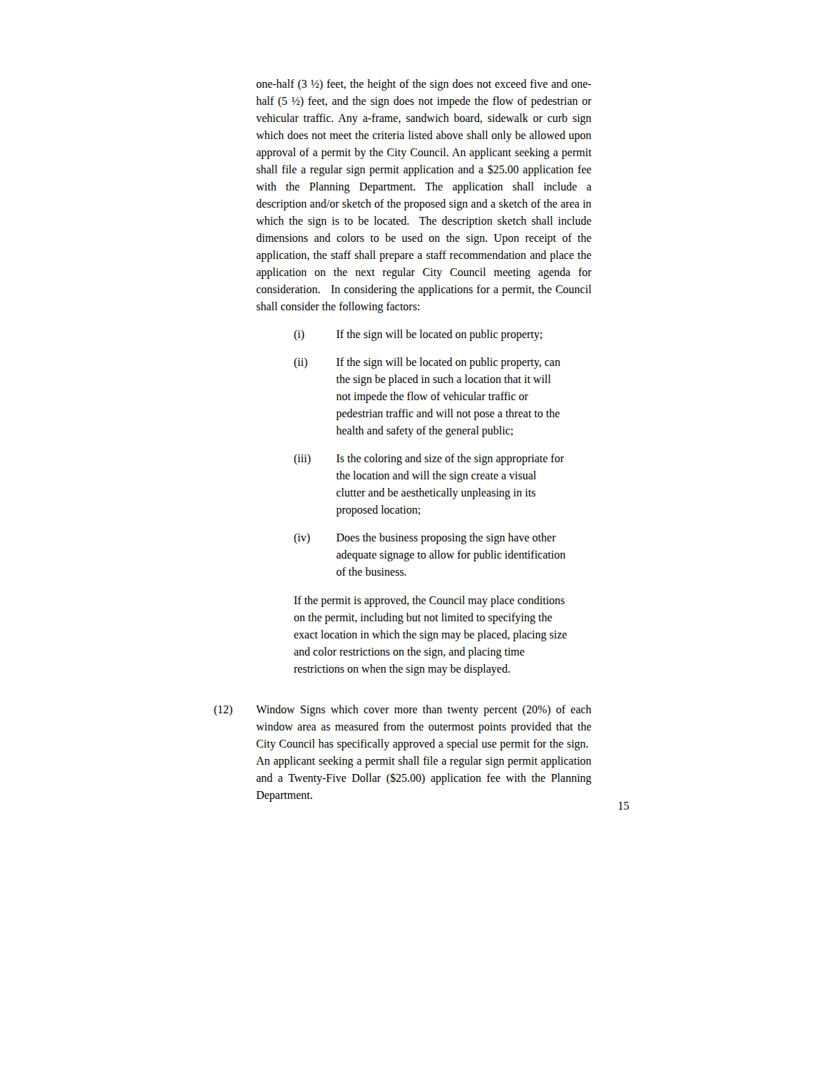one-half (3 ½) feet, the height of the sign does not exceed five and one-half (5 ½) feet, and the sign does not impede the flow of pedestrian or vehicular traffic. Any a-frame, sandwich board, sidewalk or curb sign which does not meet the criteria listed above shall only be allowed upon approval of a permit by the City Council. An applicant seeking a permit shall file a regular sign permit application and a $25.00 application fee with the Planning Department. The application shall include a description and/or sketch of the proposed sign and a sketch of the area in which the sign is to be located. The description sketch shall include dimensions and colors to be used on the sign. Upon receipt of the application, the staff shall prepare a staff recommendation and place the application on the next regular City Council meeting agenda for consideration. In considering the applications for a permit, the Council shall consider the following factors:
(i)
If the sign will be located on public property;
(ii)
If the sign will be located on public property, can the sign be placed in such a location that it will not impede the flow of vehicular traffic or pedestrian traffic and will not pose a threat to the health and safety of the general public;
(iii)
Is the coloring and size of the sign appropriate for the location and will the sign create a visual clutter and be aesthetically unpleasing in its proposed location;
(iv)
Does the business proposing the sign have other adequate signage to allow for public identification of the business.
If the permit is approved, the Council may place conditions on the permit, including but not limited to specifying the exact location in which the sign may be placed, placing size and color restrictions on the sign, and placing time restrictions on when the sign may be displayed.
(12)
Window Signs which cover more than twenty percent (20%) of each window area as measured from the outermost points provided that the City Council has specifically approved a special use permit for the sign. An applicant seeking a permit shall file a regular sign permit application and a Twenty-Five Dollar ($25.00) application fee with the Planning Department.
15